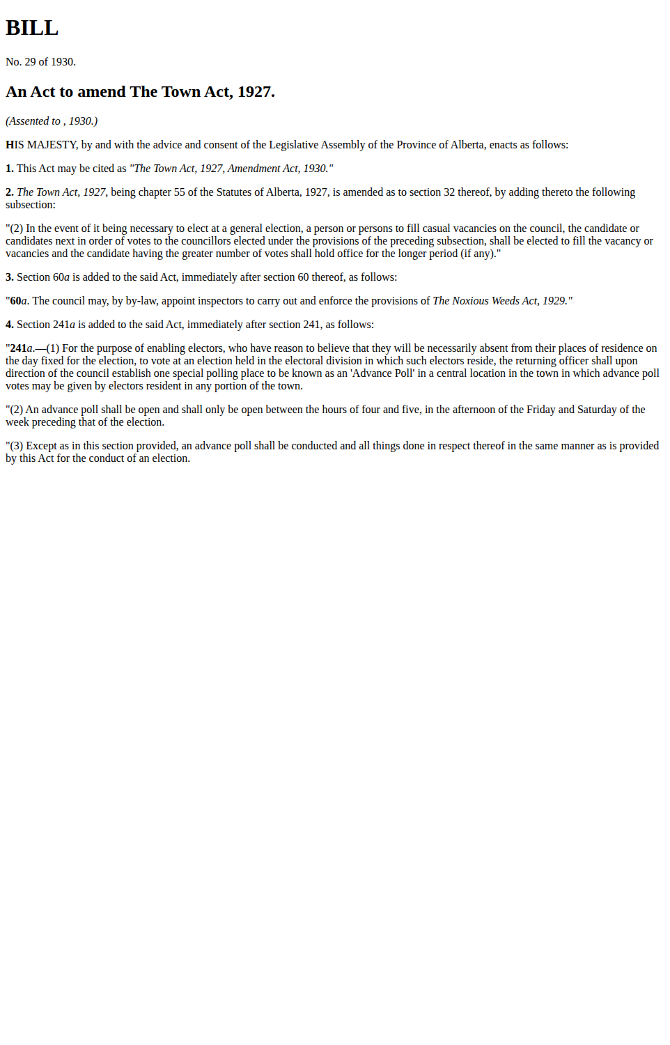BILL
No. 29 of 1930.
An Act to amend The Town Act, 1927.
(Assented to , 1930.)
HIS MAJESTY, by and with the advice and consent of the Legislative Assembly of the Province of Alberta, enacts as follows:
1. This Act may be cited as "The Town Act, 1927, Amendment Act, 1930."
2. The Town Act, 1927, being chapter 55 of the Statutes of Alberta, 1927, is amended as to section 32 thereof, by adding thereto the following subsection:
"(2) In the event of it being necessary to elect at a general election, a person or persons to fill casual vacancies on the council, the candidate or candidates next in order of votes to the councillors elected under the provisions of the preceding subsection, shall be elected to fill the vacancy or vacancies and the candidate having the greater number of votes shall hold office for the longer period (if any)."
3. Section 60a is added to the said Act, immediately after section 60 thereof, as follows:
"60 a. The council may, by by-law, appoint inspectors to carry out and enforce the provisions of The Noxious Weeds Act, 1929."
4. Section 241a is added to the said Act, immediately after section 241, as follows:
"241 a.—(1) For the purpose of enabling electors, who have reason to believe that they will be necessarily absent from their places of residence on the day fixed for the election, to vote at an election held in the electoral division in which such electors reside, the returning officer shall upon direction of the council establish one special polling place to be known as an 'Advance Poll' in a central location in the town in which advance poll votes may be given by electors resident in any portion of the town.
"(2) An advance poll shall be open and shall only be open between the hours of four and five, in the afternoon of the Friday and Saturday of the week preceding that of the election.
"(3) Except as in this section provided, an advance poll shall be conducted and all things done in respect thereof in the same manner as is provided by this Act for the conduct of an election.